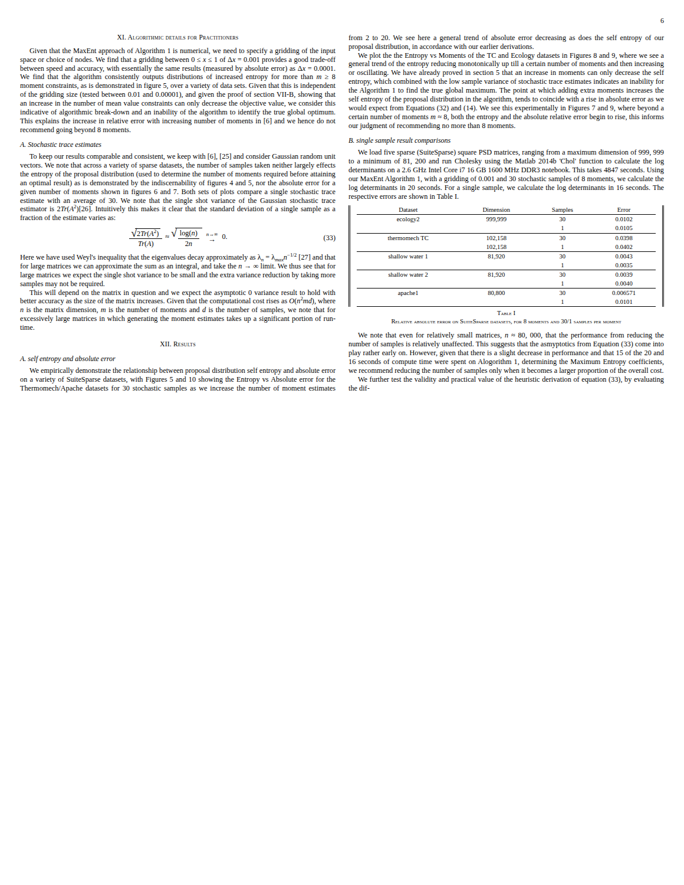6
XI. Algorithmic details for Practitioners
Given that the MaxEnt approach of Algorithm 1 is numerical, we need to specify a gridding of the input space or choice of nodes. We find that a gridding between 0 ≤ x ≤ 1 of Δx = 0.001 provides a good trade-off between speed and accuracy, with essentially the same results (measured by absolute error) as Δx = 0.0001. We find that the algorithm consistently outputs distributions of increased entropy for more than m ≥ 8 moment constraints, as is demonstrated in figure 5, over a variety of data sets. Given that this is independent of the gridding size (tested between 0.01 and 0.00001), and given the proof of section VII-B, showing that an increase in the number of mean value constraints can only decrease the objective value, we consider this indicative of algorithmic break-down and an inability of the algorithm to identify the true global optimum. This explains the increase in relative error with increasing number of moments in [6] and we hence do not recommend going beyond 8 moments.
A. Stochastic trace estimates
To keep our results comparable and consistent, we keep with [6], [25] and consider Gaussian random unit vectors. We note that across a variety of sparse datasets, the number of samples taken neither largely effects the entropy of the proposal distribution (used to determine the number of moments required before attaining an optimal result) as is demonstrated by the indiscernability of figures 4 and 5, nor the absolute error for a given number of moments shown in figures 6 and 7. Both sets of plots compare a single stochastic trace estimate with an average of 30. We note that the single shot variance of the Gaussian stochastic trace estimator is 2Tr(A2)[26]. Intuitively this makes it clear that the standard deviation of a single sample as a fraction of the estimate varies as:
2Tr(A2) Tr(A) ≈ log(n) 2n n→∞→ 0. (33)
Here we have used Weyl's inequality that the eigenvalues decay approximately as λn = λmaxn−1/2 [27] and that for large matrices we can approximate the sum as an integral, and take the n → ∞ limit. We thus see that for large matrices we expect the single shot variance to be small and the extra variance reduction by taking more samples may not be required.
This will depend on the matrix in question and we expect the asymptotic 0 variance result to hold with better accuracy as the size of the matrix increases. Given that the computational cost rises as O(n2md), where n is the matrix dimension, m is the number of moments and d is the number of samples, we note that for excessively large matrices in which generating the moment estimates takes up a significant portion of run-time.
XII. Results
A. self entropy and absolute error
We empirically demonstrate the relationship between proposal distribution self entropy and absolute error on a variety of SuiteSparse datasets, with Figures 5 and 10 showing the Entropy vs Absolute error for the Thermomech/Apache datasets for 30 stochastic samples as we increase the number of moment estimates from 2 to 20. We see here a general trend of absolute error decreasing as does the self entropy of our proposal distribution, in accordance with our earlier derivations.
We plot the the Entropy vs Moments of the TC and Ecology datasets in Figures 8 and 9, where we see a general trend of the entropy reducing monotonically up till a certain number of moments and then increasing or oscillating. We have already proved in section 5 that an increase in moments can only decrease the self entropy, which combined with the low sample variance of stochastic trace estimates indicates an inability for the Algorithm 1 to find the true global maximum. The point at which adding extra moments increases the self entropy of the proposal distribution in the algorithm, tends to coincide with a rise in absolute error as we would expect from Equations (32) and (14). We see this experimentally in Figures 7 and 9, where beyond a certain number of moments m ≈ 8, both the entropy and the absolute relative error begin to rise, this informs our judgment of recommending no more than 8 moments.
B. single sample result comparisons
We load five sparse (SuiteSparse) square PSD matrices, ranging from a maximum dimension of 999, 999 to a minimum of 81, 200 and run Cholesky using the Matlab 2014b 'Chol' function to calculate the log determinants on a 2.6 GHz Intel Core i7 16 GB 1600 MHz DDR3 notebook. This takes 4847 seconds. Using our MaxEnt Algorithm 1, with a gridding of 0.001 and 30 stochastic samples of 8 moments, we calculate the log determinants in 20 seconds. For a single sample, we calculate the log determinants in 16 seconds. The respective errors are shown in Table I.
| Dataset | Dimension | Samples | Error |
| --- | --- | --- | --- |
| ecology2 | 999,999 | 30 | 0.0102 |
| | | 1 | 0.0105 |
| thermomech TC | 102,158 | 30 | 0.0398 |
| | 102,158 | 1 | 0.0402 |
| shallow water 1 | 81,920 | 30 | 0.0043 |
| | | 1 | 0.0035 |
| shallow water 2 | 81,920 | 30 | 0.0039 |
| | | 1 | 0.0040 |
| apache1 | 80,800 | 30 | 0.006571 |
| | | 1 | 0.0101 |
Table I
Relative absolute error on SuiteSparse datasets, for 8 moments and 30/1 samples per moment
We note that even for relatively small matrices, n ≈ 80, 000, that the performance from reducing the number of samples is relatively unaffected. This suggests that the asmyptotics from Equation (33) come into play rather early on. However, given that there is a slight decrease in performance and that 15 of the 20 and 16 seconds of compute time were spent on Alogorithm 1, determining the Maximum Entropy coefficients, we recommend reducing the number of samples only when it becomes a larger proportion of the overall cost.
We further test the validity and practical value of the heuristic derivation of equation (33), by evaluating the dif-